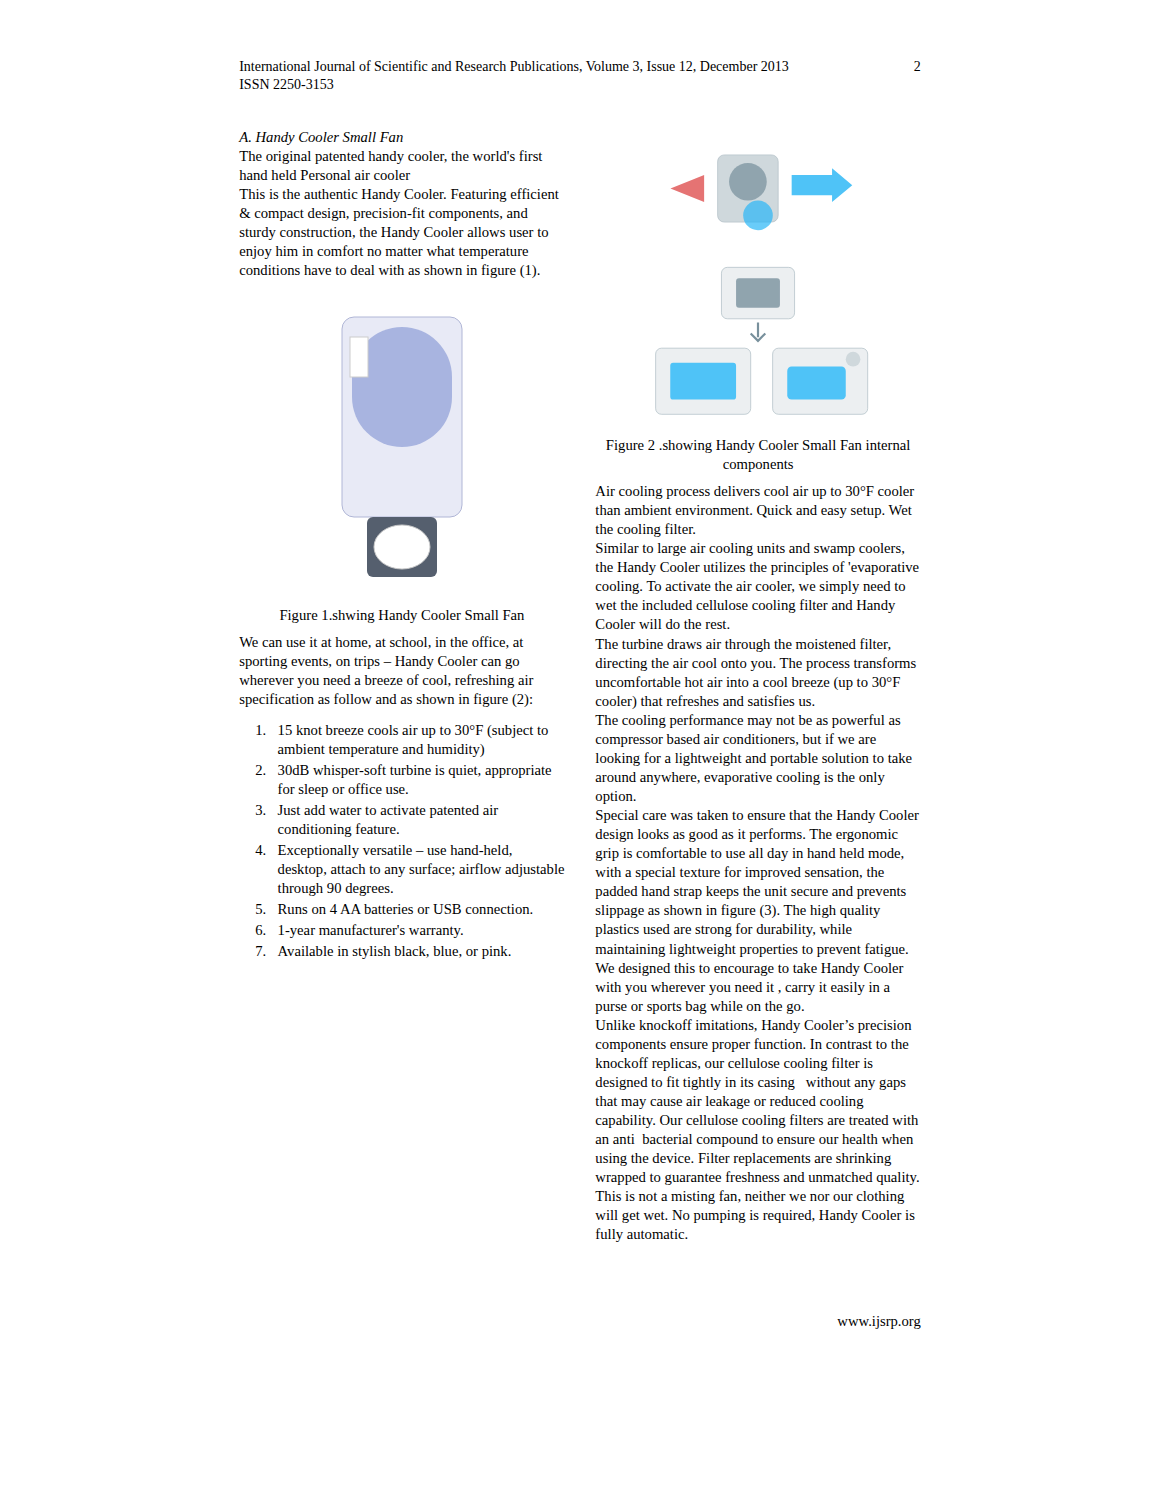International Journal of Scientific and Research Publications, Volume 3, Issue 12, December 2013
ISSN 2250-3153
2
A. Handy Cooler Small Fan
The original patented handy cooler, the world's first hand held Personal air cooler
This is the authentic Handy Cooler. Featuring efficient & compact design, precision-fit components, and sturdy construction, the Handy Cooler allows user to enjoy him in comfort no matter what temperature conditions have to deal with as shown in figure (1).
Figure 1.shwing Handy Cooler Small Fan
We can use it at home, at school, in the office, at sporting events, on trips – Handy Cooler can go wherever you need a breeze of cool, refreshing air specification as follow and as shown in figure (2):
15 knot breeze cools air up to 30°F (subject to ambient temperature and humidity)
30dB whisper-soft turbine is quiet, appropriate for sleep or office use.
Just add water to activate patented air conditioning feature.
Exceptionally versatile – use hand-held, desktop, attach to any surface; airflow adjustable through 90 degrees.
Runs on 4 AA batteries or USB connection.
1-year manufacturer's warranty.
Available in stylish black, blue, or pink.
Figure 2 .showing Handy Cooler Small Fan internal components
Air cooling process delivers cool air up to 30°F cooler than ambient environment. Quick and easy setup. Wet the cooling filter.
Similar to large air cooling units and swamp coolers, the Handy Cooler utilizes the principles of 'evaporative cooling. To activate the air cooler, we simply need to wet the included cellulose cooling filter and Handy Cooler will do the rest.
The turbine draws air through the moistened filter, directing the air cool onto you. The process transforms uncomfortable hot air into a cool breeze (up to 30°F cooler) that refreshes and satisfies us.
The cooling performance may not be as powerful as compressor based air conditioners, but if we are looking for a lightweight and portable solution to take around anywhere, evaporative cooling is the only option.
Special care was taken to ensure that the Handy Cooler design looks as good as it performs. The ergonomic grip is comfortable to use all day in hand held mode, with a special texture for improved sensation, the padded hand strap keeps the unit secure and prevents slippage as shown in figure (3). The high quality plastics used are strong for durability, while maintaining lightweight properties to prevent fatigue. We designed this to encourage to take Handy Cooler with you wherever you need it , carry it easily in a purse or sports bag while on the go.
Unlike knockoff imitations, Handy Cooler’s precision components ensure proper function. In contrast to the knockoff replicas, our cellulose cooling filter is designed to fit tightly in its casing without any gaps that may cause air leakage or reduced cooling capability. Our cellulose cooling filters are treated with an anti bacterial compound to ensure our health when using the device. Filter replacements are shrinking wrapped to guarantee freshness and unmatched quality.
This is not a misting fan, neither we nor our clothing will get wet. No pumping is required, Handy Cooler is fully automatic.
www.ijsrp.org